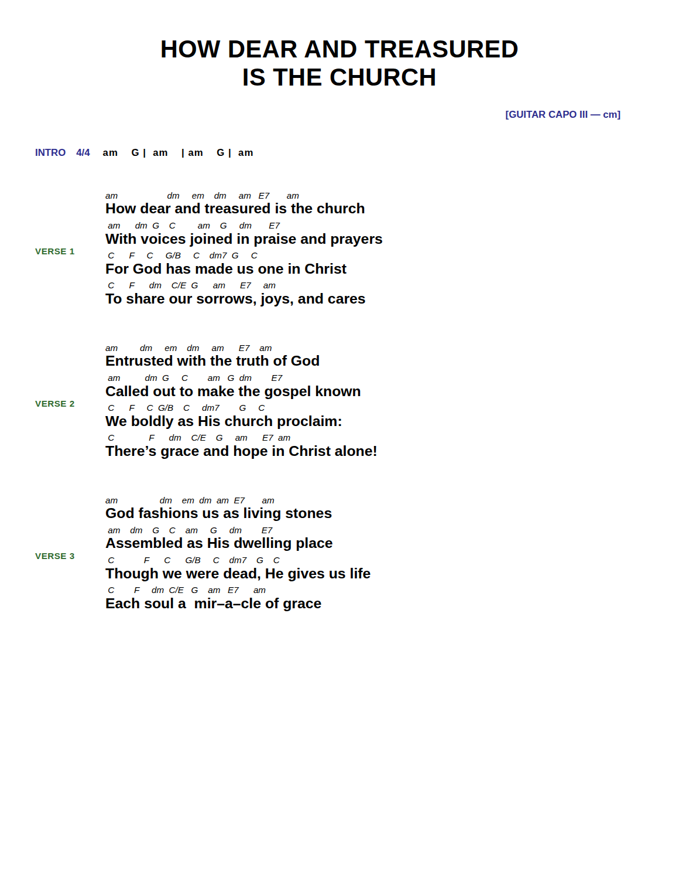HOW DEAR AND TREASURED
IS THE CHURCH
[GUITAR CAPO III — cm]
INTRO 4/4 am G | am | am G | am
VERSE 1
am dm em dm am E7 am
How dear and treasured is the church
am dm G C am G dm E7
With voices joined in praise and prayers
C F C G/B C dm7 G C
For God has made us one in Christ
C F dm C/E G am E7 am
To share our sorrows, joys, and cares
VERSE 2
am dm em dm am E7 am
Entrusted with the truth of God
am dm G C am G dm E7
Called out to make the gospel known
C F C G/B C dm7 G C
We boldly as His church proclaim:
C F dm C/E G am E7 am
There’s grace and hope in Christ alone!
VERSE 3
am dm em dm am E7 am
God fashions us as living stones
am dm G C am G dm E7
Assembled as His dwelling place
C F C G/B C dm7 G C
Though we were dead, He gives us life
C F dm C/E G am E7 am
Each soul a mir–a–cle of grace